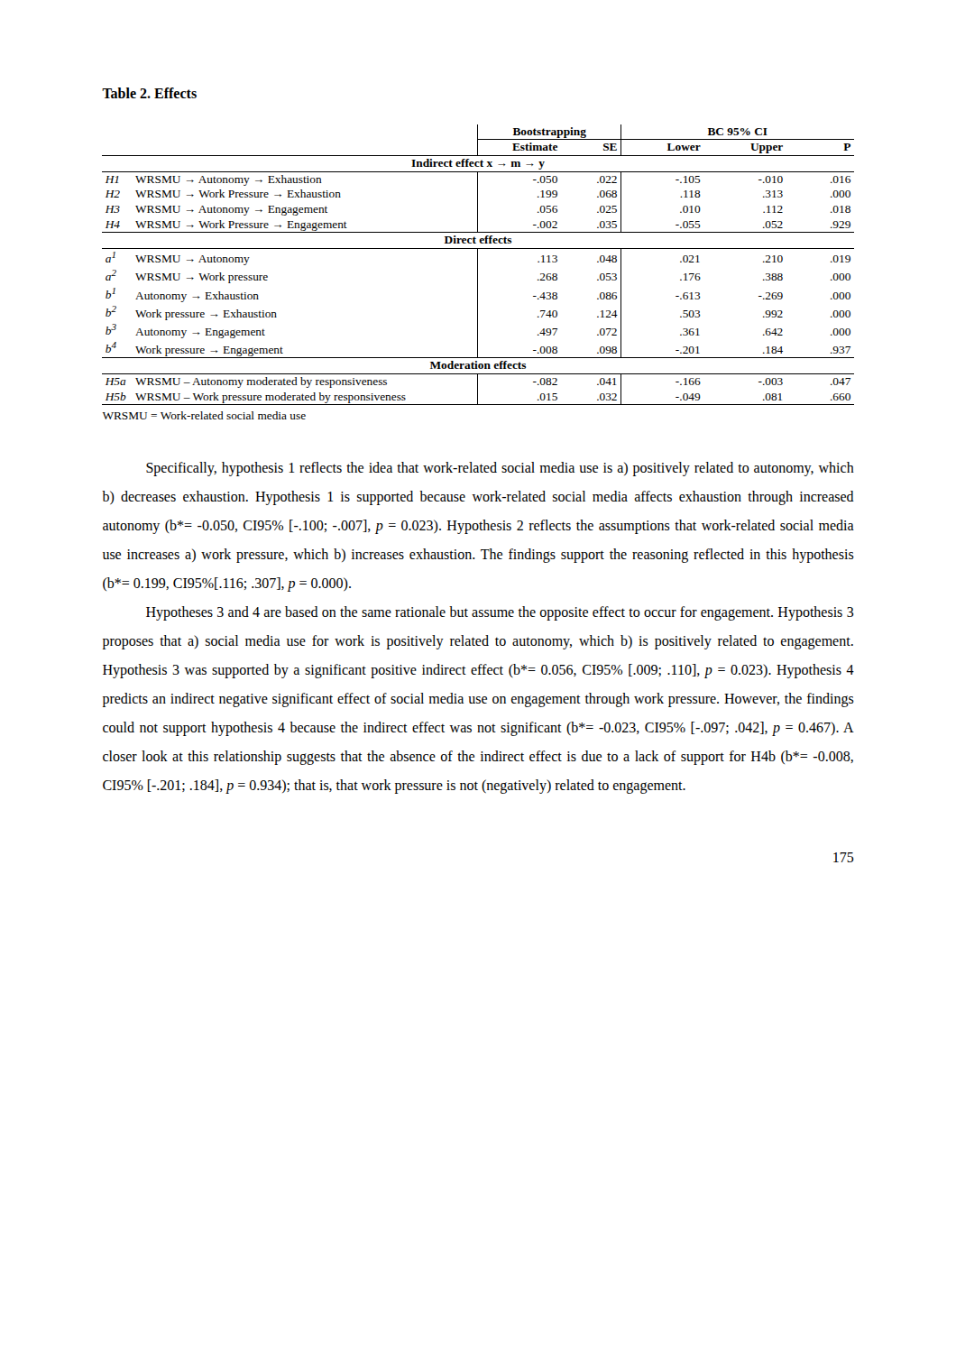Table 2. Effects
| | Bootstrapping | BC 95% CI |
| --- | --- | --- |
| | Estimate | SE | Lower | Upper | P |
| Indirect effect x → m → y |
| H1 | WRSMU → Autonomy → Exhaustion | -.050 | .022 | -.105 | -.010 | .016 |
| H2 | WRSMU → Work Pressure → Exhaustion | .199 | .068 | .118 | .313 | .000 |
| H3 | WRSMU → Autonomy → Engagement | .056 | .025 | .010 | .112 | .018 |
| H4 | WRSMU → Work Pressure → Engagement | -.002 | .035 | -.055 | .052 | .929 |
| Direct effects |
| a 1 | WRSMU → Autonomy | .113 | .048 | .021 | .210 | .019 |
| a 2 | WRSMU → Work pressure | .268 | .053 | .176 | .388 | .000 |
| b 1 | Autonomy → Exhaustion | -.438 | .086 | -.613 | -.269 | .000 |
| b 2 | Work pressure → Exhaustion | .740 | .124 | .503 | .992 | .000 |
| b 3 | Autonomy → Engagement | .497 | .072 | .361 | .642 | .000 |
| b 4 | Work pressure → Engagement | -.008 | .098 | -.201 | .184 | .937 |
| Moderation effects |
| H5a | WRSMU – Autonomy moderated by responsiveness | -.082 | .041 | -.166 | -.003 | .047 |
| H5b | WRSMU – Work pressure moderated by responsiveness | .015 | .032 | -.049 | .081 | .660 |
WRSMU = Work-related social media use
Specifically, hypothesis 1 reflects the idea that work-related social media use is a) positively related to autonomy, which b) decreases exhaustion. Hypothesis 1 is supported because work-related social media affects exhaustion through increased autonomy (b*= -0.050, CI95% [-.100; -.007], p = 0.023). Hypothesis 2 reflects the assumptions that work-related social media use increases a) work pressure, which b) increases exhaustion. The findings support the reasoning reflected in this hypothesis (b*= 0.199, CI95%[.116; .307], p = 0.000).
Hypotheses 3 and 4 are based on the same rationale but assume the opposite effect to occur for engagement. Hypothesis 3 proposes that a) social media use for work is positively related to autonomy, which b) is positively related to engagement. Hypothesis 3 was supported by a significant positive indirect effect (b*= 0.056, CI95% [.009; .110], p = 0.023). Hypothesis 4 predicts an indirect negative significant effect of social media use on engagement through work pressure. However, the findings could not support hypothesis 4 because the indirect effect was not significant (b*= -0.023, CI95% [-.097; .042], p = 0.467). A closer look at this relationship suggests that the absence of the indirect effect is due to a lack of support for H4b (b*= -0.008, CI95% [-.201; .184], p = 0.934); that is, that work pressure is not (negatively) related to engagement.
175